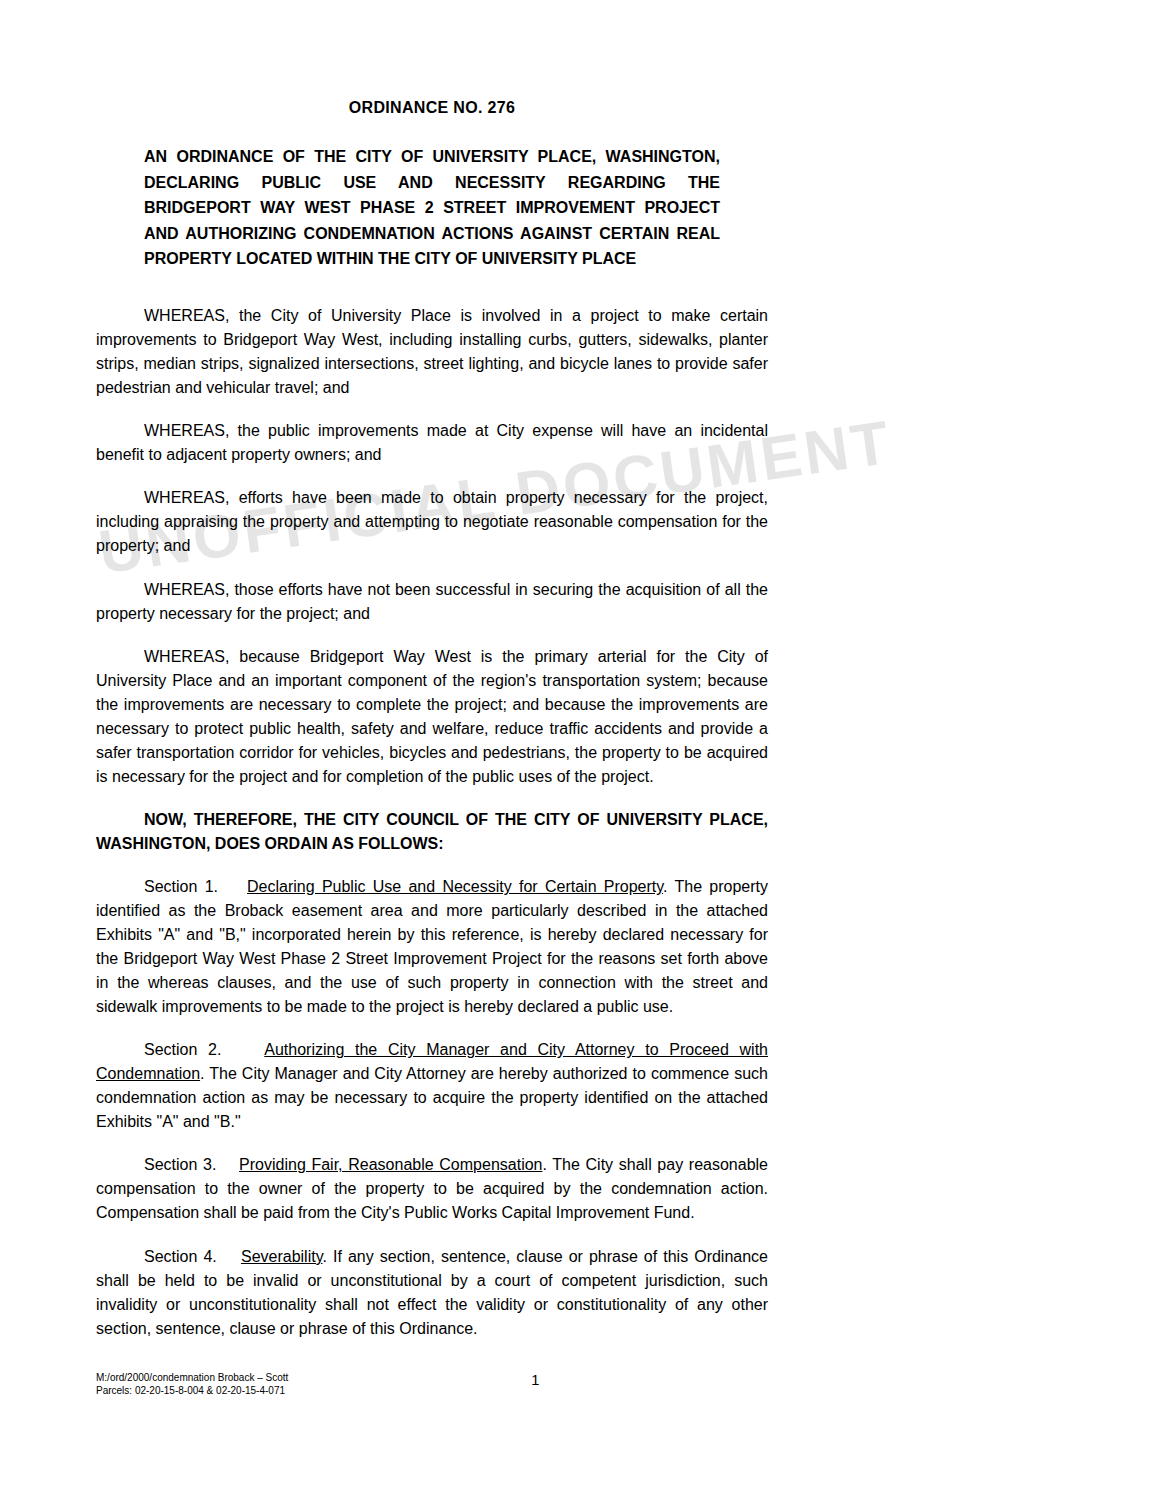UNOFFICIAL DOCUMENT
ORDINANCE NO. 276
AN ORDINANCE OF THE CITY OF UNIVERSITY PLACE, WASHINGTON, DECLARING PUBLIC USE AND NECESSITY REGARDING THE BRIDGEPORT WAY WEST PHASE 2 STREET IMPROVEMENT PROJECT AND AUTHORIZING CONDEMNATION ACTIONS AGAINST CERTAIN REAL PROPERTY LOCATED WITHIN THE CITY OF UNIVERSITY PLACE
WHEREAS, the City of University Place is involved in a project to make certain improvements to Bridgeport Way West, including installing curbs, gutters, sidewalks, planter strips, median strips, signalized intersections, street lighting, and bicycle lanes to provide safer pedestrian and vehicular travel; and
WHEREAS, the public improvements made at City expense will have an incidental benefit to adjacent property owners; and
WHEREAS, efforts have been made to obtain property necessary for the project, including appraising the property and attempting to negotiate reasonable compensation for the property; and
WHEREAS, those efforts have not been successful in securing the acquisition of all the property necessary for the project; and
WHEREAS, because Bridgeport Way West is the primary arterial for the City of University Place and an important component of the region's transportation system; because the improvements are necessary to complete the project; and because the improvements are necessary to protect public health, safety and welfare, reduce traffic accidents and provide a safer transportation corridor for vehicles, bicycles and pedestrians, the property to be acquired is necessary for the project and for completion of the public uses of the project.
NOW, THEREFORE, THE CITY COUNCIL OF THE CITY OF UNIVERSITY PLACE, WASHINGTON, DOES ORDAIN AS FOLLOWS:
Section 1. Declaring Public Use and Necessity for Certain Property. The property identified as the Broback easement area and more particularly described in the attached Exhibits "A" and "B," incorporated herein by this reference, is hereby declared necessary for the Bridgeport Way West Phase 2 Street Improvement Project for the reasons set forth above in the whereas clauses, and the use of such property in connection with the street and sidewalk improvements to be made to the project is hereby declared a public use.
Section 2. Authorizing the City Manager and City Attorney to Proceed with Condemnation. The City Manager and City Attorney are hereby authorized to commence such condemnation action as may be necessary to acquire the property identified on the attached Exhibits "A" and "B."
Section 3. Providing Fair, Reasonable Compensation. The City shall pay reasonable compensation to the owner of the property to be acquired by the condemnation action. Compensation shall be paid from the City's Public Works Capital Improvement Fund.
Section 4. Severability. If any section, sentence, clause or phrase of this Ordinance shall be held to be invalid or unconstitutional by a court of competent jurisdiction, such invalidity or unconstitutionality shall not effect the validity or constitutionality of any other section, sentence, clause or phrase of this Ordinance.
M:/ord/2000/condemnation Broback – Scott
Parcels: 02-20-15-8-004 & 02-20-15-4-071 1